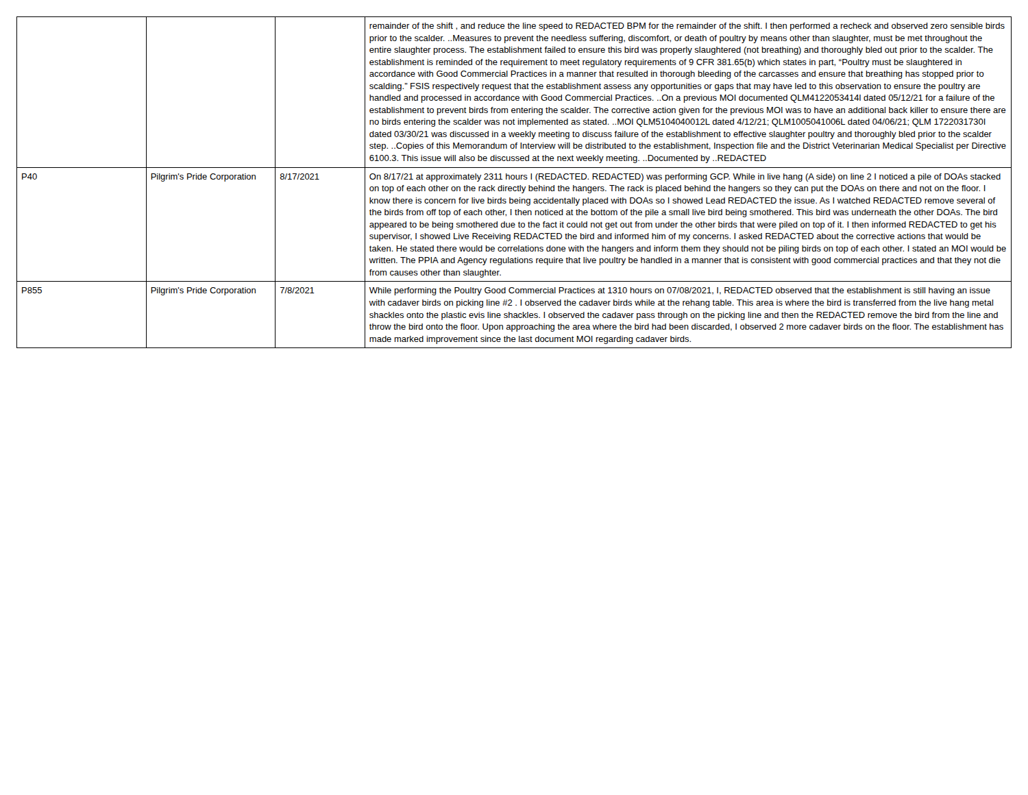| | | | remainder of the shift , and reduce the line speed to REDACTED BPM for the remainder of the shift. I then performed a recheck and observed zero sensible birds prior to the scalder. ..Measures to prevent the needless suffering, discomfort, or death of poultry by means other than slaughter, must be met throughout the entire slaughter process. The establishment failed to ensure this bird was properly slaughtered (not breathing) and thoroughly bled out prior to the scalder. The establishment is reminded of the requirement to meet regulatory requirements of 9 CFR 381.65(b) which states in part, “Poultry must be slaughtered in accordance with Good Commercial Practices in a manner that resulted in thorough bleeding of the carcasses and ensure that breathing has stopped prior to scalding.” FSIS respectively request that the establishment assess any opportunities or gaps that may have led to this observation to ensure the poultry are handled and processed in accordance with Good Commercial Practices. ..On a previous MOI documented QLM4122053414l dated 05/12/21 for a failure of the establishment to prevent birds from entering the scalder. The corrective action given for the previous MOI was to have an additional back killer to ensure there are no birds entering the scalder was not implemented as stated. ..MOI QLM5104040012L dated 4/12/21; QLM1005041006L dated 04/06/21; QLM 1722031730I dated 03/30/21 was discussed in a weekly meeting to discuss failure of the establishment to effective slaughter poultry and thoroughly bled prior to the scalder step. ..Copies of this Memorandum of Interview will be distributed to the establishment, Inspection file and the District Veterinarian Medical Specialist per Directive 6100.3. This issue will also be discussed at the next weekly meeting. ..Documented by ..REDACTED |
| P40 | Pilgrim's Pride Corporation | 8/17/2021 | On 8/17/21 at approximately 2311 hours I (REDACTED. REDACTED) was performing GCP. While in live hang (A side) on line 2 I noticed a pile of DOAs stacked on top of each other on the rack directly behind the hangers. The rack is placed behind the hangers so they can put the DOAs on there and not on the floor. I know there is concern for live birds being accidentally placed with DOAs so I showed Lead REDACTED the issue. As I watched REDACTED remove several of the birds from off top of each other, I then noticed at the bottom of the pile a small live bird being smothered. This bird was underneath the other DOAs. The bird appeared to be being smothered due to the fact it could not get out from under the other birds that were piled on top of it. I then informed REDACTED to get his supervisor, I showed Live Receiving REDACTED the bird and informed him of my concerns. I asked REDACTED about the corrective actions that would be taken. He stated there would be correlations done with the hangers and inform them they should not be piling birds on top of each other. I stated an MOI would be written. The PPIA and Agency regulations require that live poultry be handled in a manner that is consistent with good commercial practices and that they not die from causes other than slaughter. |
| P855 | Pilgrim's Pride Corporation | 7/8/2021 | While performing the Poultry Good Commercial Practices at 1310 hours on 07/08/2021, I, REDACTED observed that the establishment is still having an issue with cadaver birds on picking line #2 . I observed the cadaver birds while at the rehang table. This area is where the bird is transferred from the live hang metal shackles onto the plastic evis line shackles. I observed the cadaver pass through on the picking line and then the REDACTED remove the bird from the line and throw the bird onto the floor. Upon approaching the area where the bird had been discarded, I observed 2 more cadaver birds on the floor. The establishment has made marked improvement since the last document MOI regarding cadaver birds. |